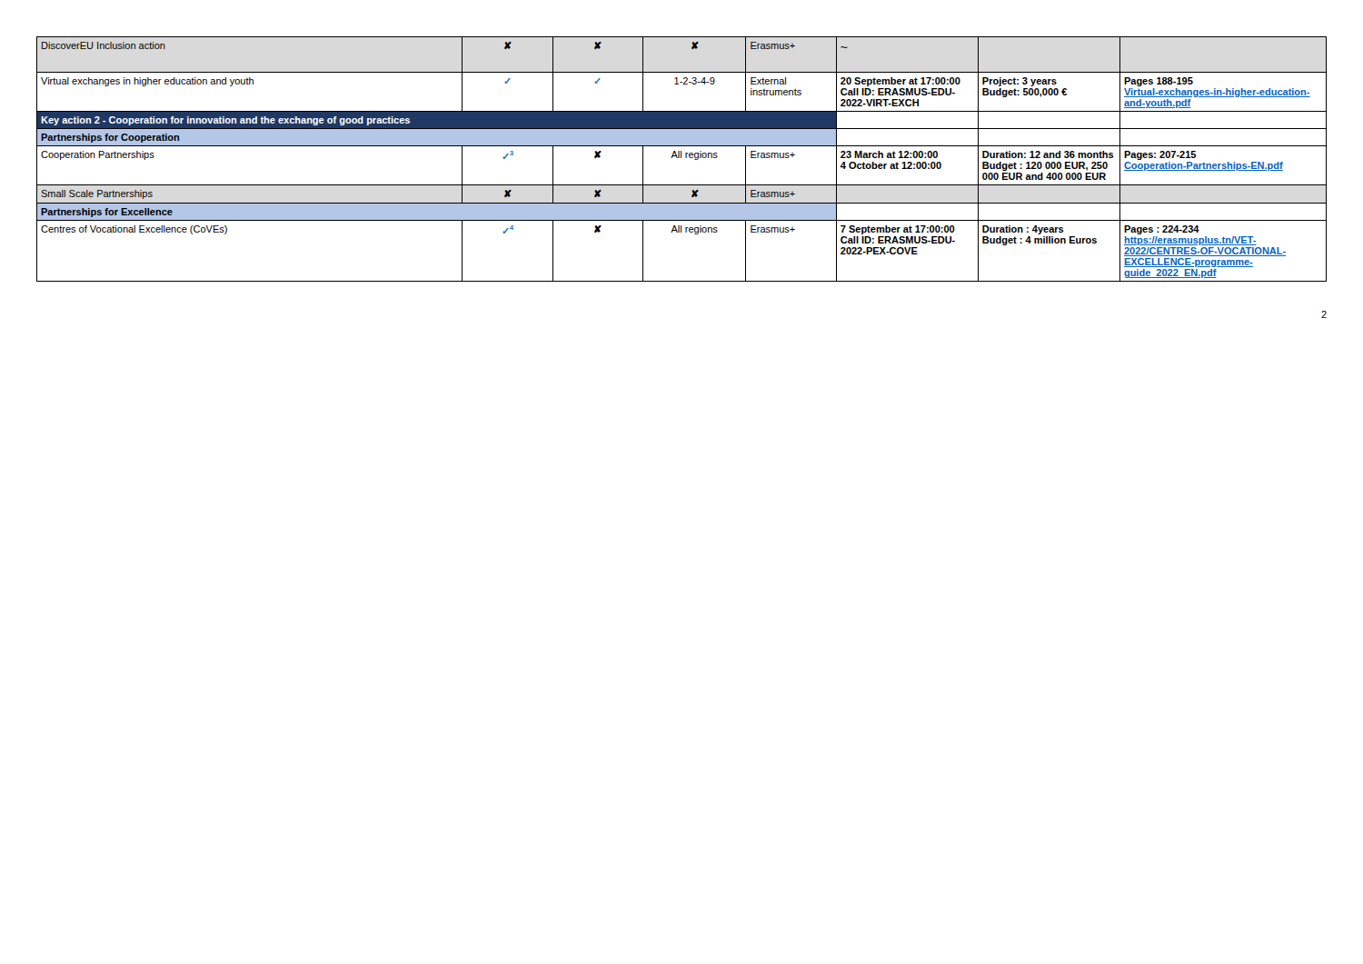| DiscoverEU Inclusion action | ✘ | ✘ | ✘ | Erasmus+ | ~ | | |
| Virtual exchanges in higher education and youth | ✓ | ✓ | 1-2-3-4-9 | External instruments | 20 September at 17:00:00 Call ID: ERASMUS-EDU-2022-VIRT-EXCH | Project: 3 years Budget: 500,000 € | Pages 188-195 Virtual-exchanges-in-higher-education-and-youth.pdf |
| Key action 2 - Cooperation for innovation and the exchange of good practices | | | |
| Partnerships for Cooperation | | | |
| Cooperation Partnerships | ✓ 3 | ✘ | All regions | Erasmus+ | 23 March at 12:00:00 4 October at 12:00:00 | Duration: 12 and 36 months Budget : 120 000 EUR, 250 000 EUR and 400 000 EUR | Pages: 207-215 Cooperation-Partnerships-EN.pdf |
| Small Scale Partnerships | ✘ | ✘ | ✘ | Erasmus+ | | | |
| Partnerships for Excellence | | | |
| Centres of Vocational Excellence (CoVEs) | ✓ 4 | ✘ | All regions | Erasmus+ | 7 September at 17:00:00 Call ID: ERASMUS-EDU-2022-PEX-COVE | Duration : 4years Budget : 4 million Euros | Pages : 224-234 https://erasmusplus.tn/VET-2022/CENTRES-OF-VOCATIONAL-EXCELLENCE-programme-guide_2022_EN.pdf |
2